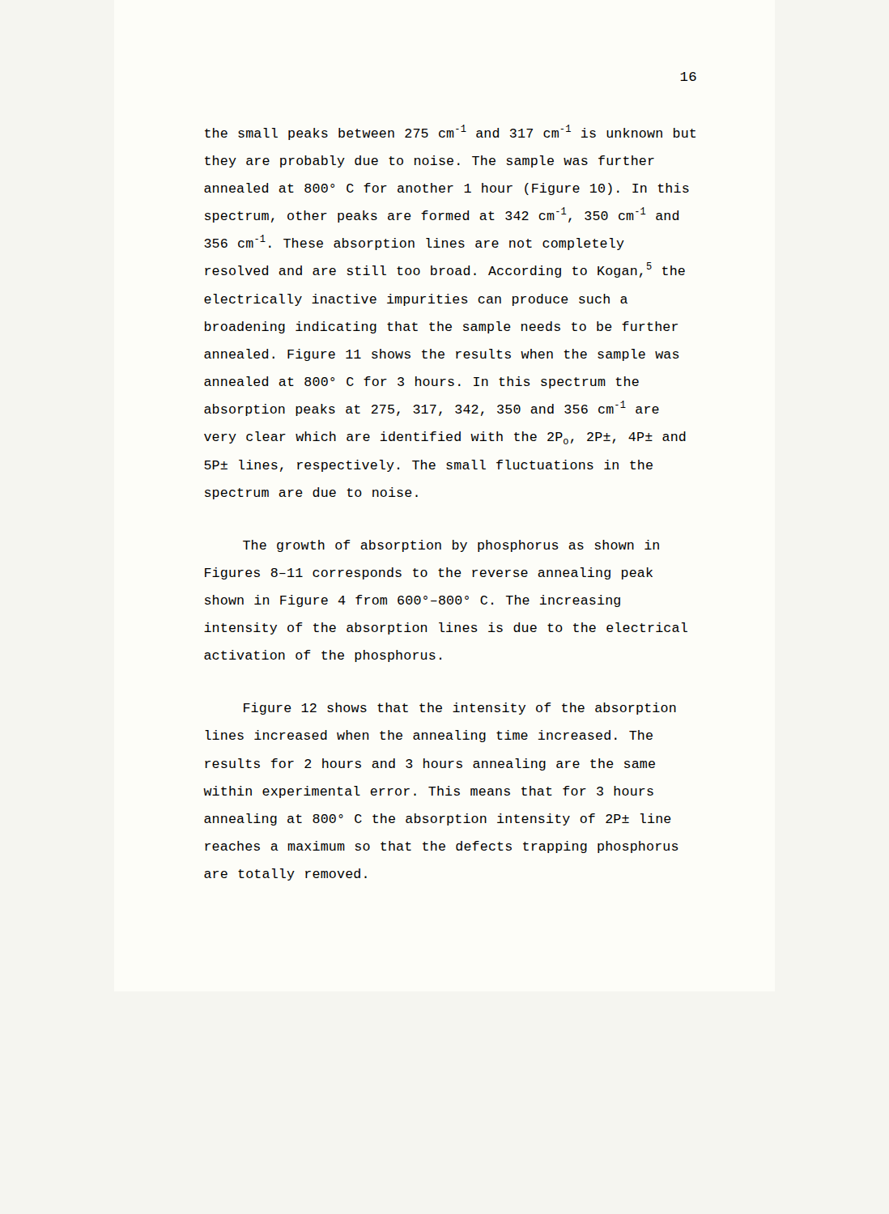16
the small peaks between 275 cm-1 and 317 cm-1 is unknown but they are probably due to noise. The sample was further annealed at 800° C for another 1 hour (Figure 10). In this spectrum, other peaks are formed at 342 cm-1, 350 cm-1 and 356 cm-1. These absorption lines are not completely resolved and are still too broad. According to Kogan,5 the electrically inactive impurities can produce such a broadening indicating that the sample needs to be further annealed. Figure 11 shows the results when the sample was annealed at 800° C for 3 hours. In this spectrum the absorption peaks at 275, 317, 342, 350 and 356 cm-1 are very clear which are identified with the 2Po, 2P±, 4P± and 5P± lines, respectively. The small fluctuations in the spectrum are due to noise.
The growth of absorption by phosphorus as shown in Figures 8–11 corresponds to the reverse annealing peak shown in Figure 4 from 600°–800° C. The increasing intensity of the absorption lines is due to the electrical activation of the phosphorus.
Figure 12 shows that the intensity of the absorption lines increased when the annealing time increased. The results for 2 hours and 3 hours annealing are the same within experimental error. This means that for 3 hours annealing at 800° C the absorption intensity of 2P± line reaches a maximum so that the defects trapping phosphorus are totally removed.